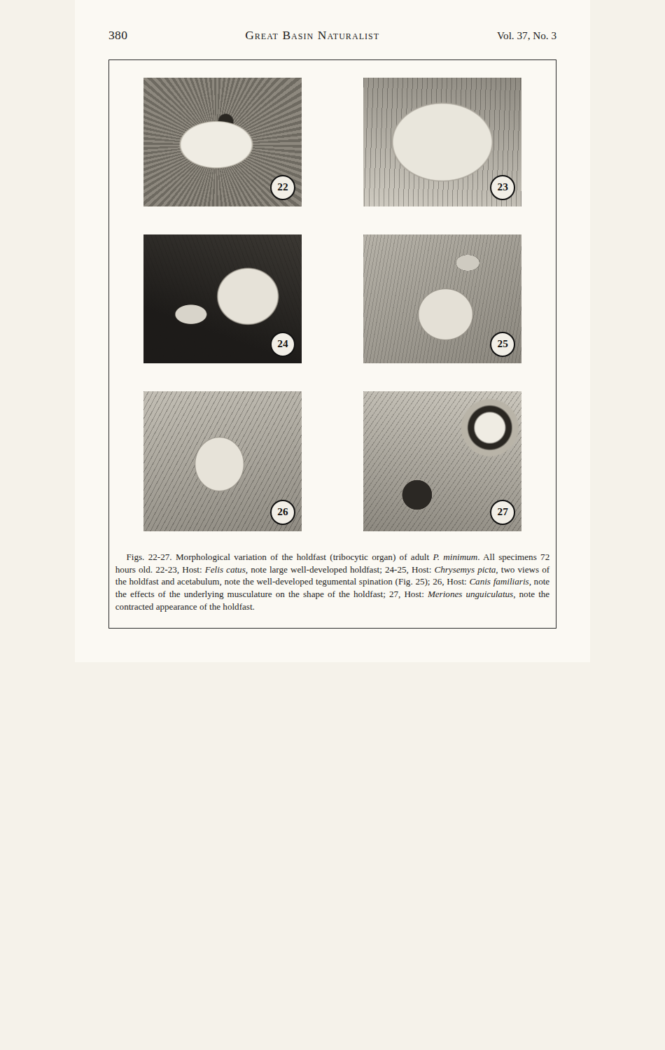380 Great Basin Naturalist Vol. 37, No. 3
22
23
24
25
26
27
Figs. 22-27. Morphological variation of the holdfast (tribocytic organ) of adult P. minimum. All specimens 72 hours old. 22-23, Host: Felis catus, note large well-developed holdfast; 24-25, Host: Chrysemys picta, two views of the holdfast and acetabulum, note the well-developed tegumental spination (Fig. 25); 26, Host: Canis familiaris, note the effects of the underlying musculature on the shape of the holdfast; 27, Host: Meriones unguiculatus, note the contracted appearance of the holdfast.